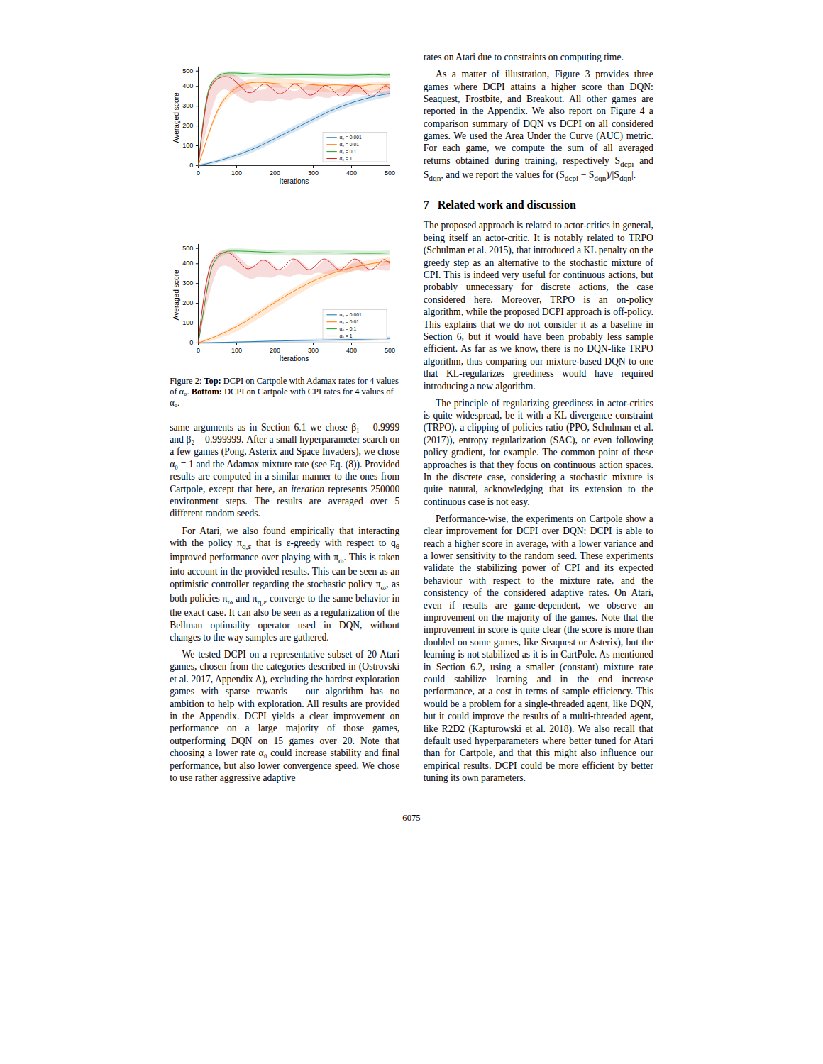0 100 200 300 400 500 0 100 200 300 400 500 Iterations Averaged score α₀ = 0.001 α₀ = 0.01 α₀ = 0.1 α₀ = 1
0 100 200 300 400 500 0 100 200 300 400 500 Iterations Averaged score α₀ = 0.001 α₀ = 0.01 α₀ = 0.1 α₀ = 1
Figure 2: Top: DCPI on Cartpole with Adamax rates for 4 values of α₀. Bottom: DCPI on Cartpole with CPI rates for 4 values of α₀.
same arguments as in Section 6.1 we chose β₁ = 0.9999 and β₂ = 0.999999. After a small hyperparameter search on a few games (Pong, Asterix and Space Invaders), we chose α₀ = 1 and the Adamax mixture rate (see Eq. (8)). Provided results are computed in a similar manner to the ones from Cartpole, except that here, an iteration represents 250000 environment steps. The results are averaged over 5 different random seeds.
For Atari, we also found empirically that interacting with the policy πq,ε that is ε-greedy with respect to qθ improved performance over playing with πω. This is taken into account in the provided results. This can be seen as an optimistic controller regarding the stochastic policy πω, as both policies πω and πq,ε converge to the same behavior in the exact case. It can also be seen as a regularization of the Bellman optimality operator used in DQN, without changes to the way samples are gathered.
We tested DCPI on a representative subset of 20 Atari games, chosen from the categories described in (Ostrovski et al. 2017, Appendix A), excluding the hardest exploration games with sparse rewards – our algorithm has no ambition to help with exploration. All results are provided in the Appendix. DCPI yields a clear improvement on performance on a large majority of those games, outperforming DQN on 15 games over 20. Note that choosing a lower rate α₀ could increase stability and final performance, but also lower convergence speed. We chose to use rather aggressive adaptive
rates on Atari due to constraints on computing time.
As a matter of illustration, Figure 3 provides three games where DCPI attains a higher score than DQN: Seaquest, Frostbite, and Breakout. All other games are reported in the Appendix. We also report on Figure 4 a comparison summary of DQN vs DCPI on all considered games. We used the Area Under the Curve (AUC) metric. For each game, we compute the sum of all averaged returns obtained during training, respectively Sdcpi and Sdqn, and we report the values for (Sdcpi − Sdqn)/|Sdqn|.
7 Related work and discussion
The proposed approach is related to actor-critics in general, being itself an actor-critic. It is notably related to TRPO (Schulman et al. 2015), that introduced a KL penalty on the greedy step as an alternative to the stochastic mixture of CPI. This is indeed very useful for continuous actions, but probably unnecessary for discrete actions, the case considered here. Moreover, TRPO is an on-policy algorithm, while the proposed DCPI approach is off-policy. This explains that we do not consider it as a baseline in Section 6, but it would have been probably less sample efficient. As far as we know, there is no DQN-like TRPO algorithm, thus comparing our mixture-based DQN to one that KL-regularizes greediness would have required introducing a new algorithm.
The principle of regularizing greediness in actor-critics is quite widespread, be it with a KL divergence constraint (TRPO), a clipping of policies ratio (PPO, Schulman et al. (2017)), entropy regularization (SAC), or even following policy gradient, for example. The common point of these approaches is that they focus on continuous action spaces. In the discrete case, considering a stochastic mixture is quite natural, acknowledging that its extension to the continuous case is not easy.
Performance-wise, the experiments on Cartpole show a clear improvement for DCPI over DQN: DCPI is able to reach a higher score in average, with a lower variance and a lower sensitivity to the random seed. These experiments validate the stabilizing power of CPI and its expected behaviour with respect to the mixture rate, and the consistency of the considered adaptive rates. On Atari, even if results are game-dependent, we observe an improvement on the majority of the games. Note that the improvement in score is quite clear (the score is more than doubled on some games, like Seaquest or Asterix), but the learning is not stabilized as it is in CartPole. As mentioned in Section 6.2, using a smaller (constant) mixture rate could stabilize learning and in the end increase performance, at a cost in terms of sample efficiency. This would be a problem for a single-threaded agent, like DQN, but it could improve the results of a multi-threaded agent, like R2D2 (Kapturowski et al. 2018). We also recall that default used hyperparameters where better tuned for Atari than for Cartpole, and that this might also influence our empirical results. DCPI could be more efficient by better tuning its own parameters.
6075